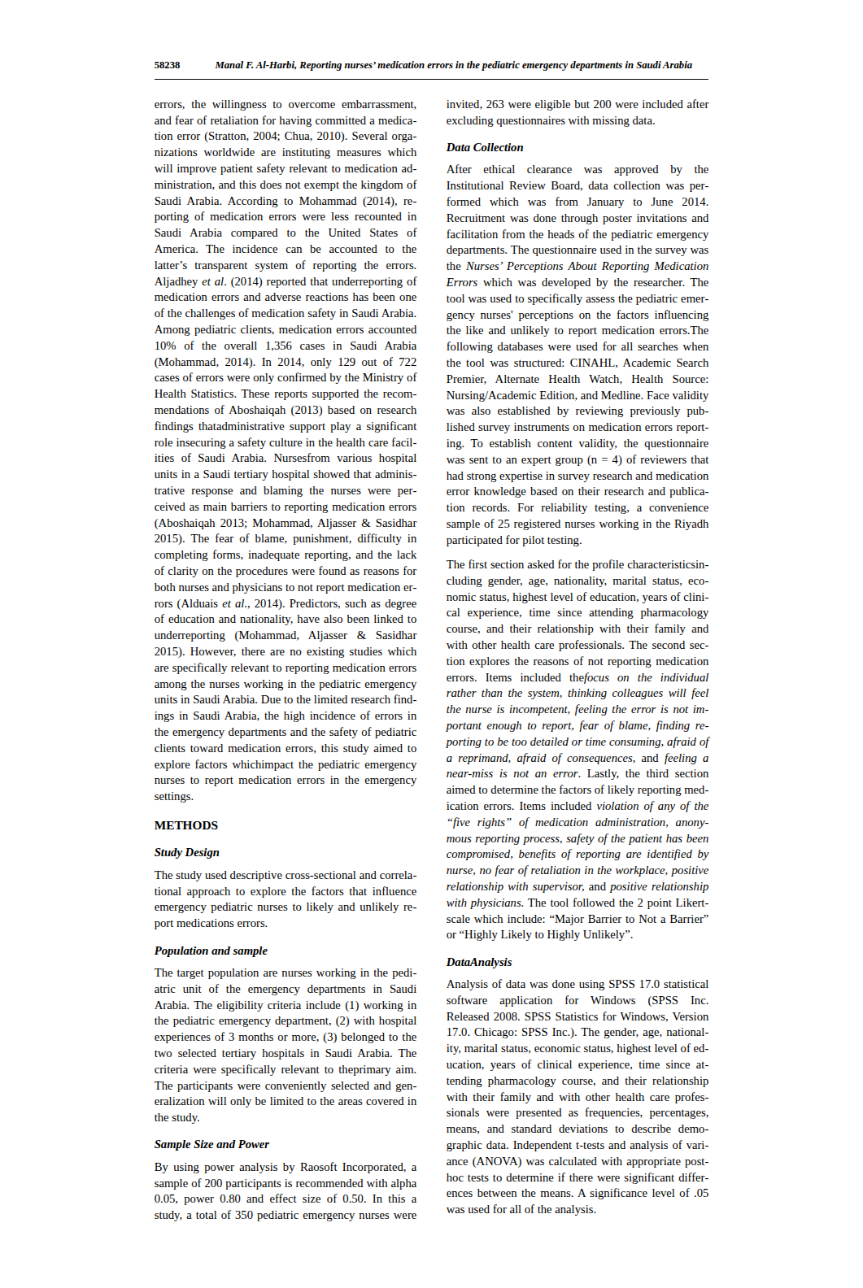58238 Manal F. Al-Harbi, Reporting nurses’ medication errors in the pediatric emergency departments in Saudi Arabia
errors, the willingness to overcome embarrassment, and fear of retaliation for having committed a medication error (Stratton, 2004; Chua, 2010). Several organizations worldwide are instituting measures which will improve patient safety relevant to medication administration, and this does not exempt the kingdom of Saudi Arabia. According to Mohammad (2014), reporting of medication errors were less recounted in Saudi Arabia compared to the United States of America. The incidence can be accounted to the latter’s transparent system of reporting the errors. Aljadhey et al. (2014) reported that underreporting of medication errors and adverse reactions has been one of the challenges of medication safety in Saudi Arabia. Among pediatric clients, medication errors accounted 10% of the overall 1,356 cases in Saudi Arabia (Mohammad, 2014). In 2014, only 129 out of 722 cases of errors were only confirmed by the Ministry of Health Statistics. These reports supported the recommendations of Aboshaiqah (2013) based on research findings thatadministrative support play a significant role insecuring a safety culture in the health care facilities of Saudi Arabia. Nursesfrom various hospital units in a Saudi tertiary hospital showed that administrative response and blaming the nurses were perceived as main barriers to reporting medication errors (Aboshaiqah 2013; Mohammad, Aljasser & Sasidhar 2015). The fear of blame, punishment, difficulty in completing forms, inadequate reporting, and the lack of clarity on the procedures were found as reasons for both nurses and physicians to not report medication errors (Alduais et al., 2014). Predictors, such as degree of education and nationality, have also been linked to underreporting (Mohammad, Aljasser & Sasidhar 2015). However, there are no existing studies which are specifically relevant to reporting medication errors among the nurses working in the pediatric emergency units in Saudi Arabia. Due to the limited research findings in Saudi Arabia, the high incidence of errors in the emergency departments and the safety of pediatric clients toward medication errors, this study aimed to explore factors whichimpact the pediatric emergency nurses to report medication errors in the emergency settings.
METHODS
Study Design
The study used descriptive cross-sectional and correlational approach to explore the factors that influence emergency pediatric nurses to likely and unlikely report medications errors.
Population and sample
The target population are nurses working in the pediatric unit of the emergency departments in Saudi Arabia. The eligibility criteria include (1) working in the pediatric emergency department, (2) with hospital experiences of 3 months or more, (3) belonged to the two selected tertiary hospitals in Saudi Arabia. The criteria were specifically relevant to theprimary aim. The participants were conveniently selected and generalization will only be limited to the areas covered in the study.
Sample Size and Power
By using power analysis by Raosoft Incorporated, a sample of 200 participants is recommended with alpha 0.05, power 0.80 and effect size of 0.50. In this a study, a total of 350 pediatric emergency nurses were invited, 263 were eligible but 200 were included after excluding questionnaires with missing data.
Data Collection
After ethical clearance was approved by the Institutional Review Board, data collection was performed which was from January to June 2014. Recruitment was done through poster invitations and facilitation from the heads of the pediatric emergency departments. The questionnaire used in the survey was the Nurses’ Perceptions About Reporting Medication Errors which was developed by the researcher. The tool was used to specifically assess the pediatric emergency nurses' perceptions on the factors influencing the like and unlikely to report medication errors.The following databases were used for all searches when the tool was structured: CINAHL, Academic Search Premier, Alternate Health Watch, Health Source: Nursing/Academic Edition, and Medline. Face validity was also established by reviewing previously published survey instruments on medication errors reporting. To establish content validity, the questionnaire was sent to an expert group (n = 4) of reviewers that had strong expertise in survey research and medication error knowledge based on their research and publication records. For reliability testing, a convenience sample of 25 registered nurses working in the Riyadh participated for pilot testing.
The first section asked for the profile characteristicsincluding gender, age, nationality, marital status, economic status, highest level of education, years of clinical experience, time since attending pharmacology course, and their relationship with their family and with other health care professionals. The second section explores the reasons of not reporting medication errors. Items included thefocus on the individual rather than the system, thinking colleagues will feel the nurse is incompetent, feeling the error is not important enough to report, fear of blame, finding reporting to be too detailed or time consuming, afraid of a reprimand, afraid of consequences, and feeling a near-miss is not an error. Lastly, the third section aimed to determine the factors of likely reporting medication errors. Items included violation of any of the “five rights” of medication administration, anonymous reporting process, safety of the patient has been compromised, benefits of reporting are identified by nurse, no fear of retaliation in the workplace, positive relationship with supervisor, and positive relationship with physicians. The tool followed the 2 point Likert-scale which include: “Major Barrier to Not a Barrier” or “Highly Likely to Highly Unlikely”.
DataAnalysis
Analysis of data was done using SPSS 17.0 statistical software application for Windows (SPSS Inc. Released 2008. SPSS Statistics for Windows, Version 17.0. Chicago: SPSS Inc.). The gender, age, nationality, marital status, economic status, highest level of education, years of clinical experience, time since attending pharmacology course, and their relationship with their family and with other health care professionals were presented as frequencies, percentages, means, and standard deviations to describe demographic data. Independent t-tests and analysis of variance (ANOVA) was calculated with appropriate post-hoc tests to determine if there were significant differences between the means. A significance level of .05 was used for all of the analysis.